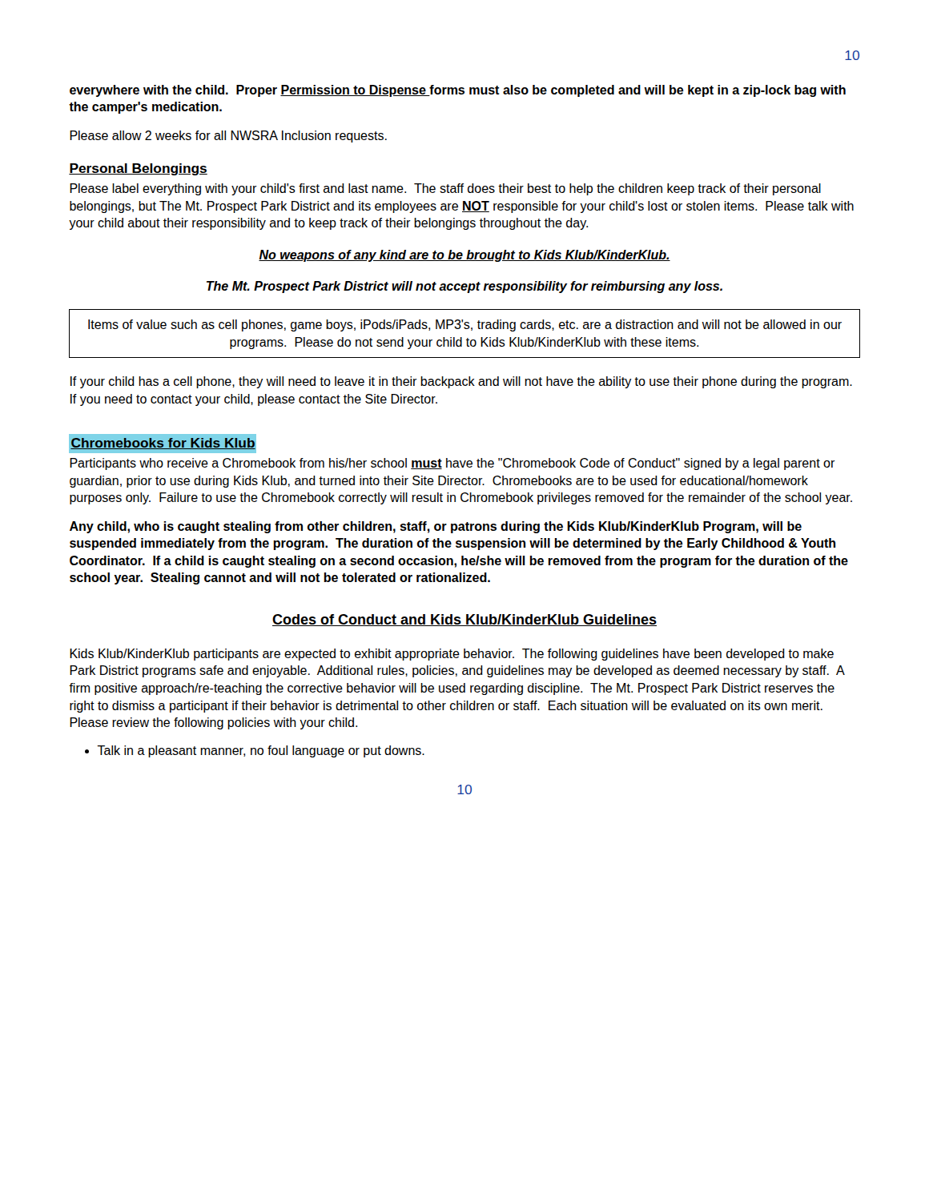10
everywhere with the child. Proper Permission to Dispense forms must also be completed and will be kept in a zip-lock bag with the camper's medication.
Please allow 2 weeks for all NWSRA Inclusion requests.
Personal Belongings
Please label everything with your child's first and last name. The staff does their best to help the children keep track of their personal belongings, but The Mt. Prospect Park District and its employees are NOT responsible for your child's lost or stolen items. Please talk with your child about their responsibility and to keep track of their belongings throughout the day.
No weapons of any kind are to be brought to Kids Klub/KinderKlub.
The Mt. Prospect Park District will not accept responsibility for reimbursing any loss.
Items of value such as cell phones, game boys, iPods/iPads, MP3's, trading cards, etc. are a distraction and will not be allowed in our programs. Please do not send your child to Kids Klub/KinderKlub with these items.
If your child has a cell phone, they will need to leave it in their backpack and will not have the ability to use their phone during the program. If you need to contact your child, please contact the Site Director.
Chromebooks for Kids Klub
Participants who receive a Chromebook from his/her school must have the "Chromebook Code of Conduct" signed by a legal parent or guardian, prior to use during Kids Klub, and turned into their Site Director. Chromebooks are to be used for educational/homework purposes only. Failure to use the Chromebook correctly will result in Chromebook privileges removed for the remainder of the school year.
Any child, who is caught stealing from other children, staff, or patrons during the Kids Klub/KinderKlub Program, will be suspended immediately from the program. The duration of the suspension will be determined by the Early Childhood & Youth Coordinator. If a child is caught stealing on a second occasion, he/she will be removed from the program for the duration of the school year. Stealing cannot and will not be tolerated or rationalized.
Codes of Conduct and Kids Klub/KinderKlub Guidelines
Kids Klub/KinderKlub participants are expected to exhibit appropriate behavior. The following guidelines have been developed to make Park District programs safe and enjoyable. Additional rules, policies, and guidelines may be developed as deemed necessary by staff. A firm positive approach/re-teaching the corrective behavior will be used regarding discipline. The Mt. Prospect Park District reserves the right to dismiss a participant if their behavior is detrimental to other children or staff. Each situation will be evaluated on its own merit. Please review the following policies with your child.
Talk in a pleasant manner, no foul language or put downs.
10